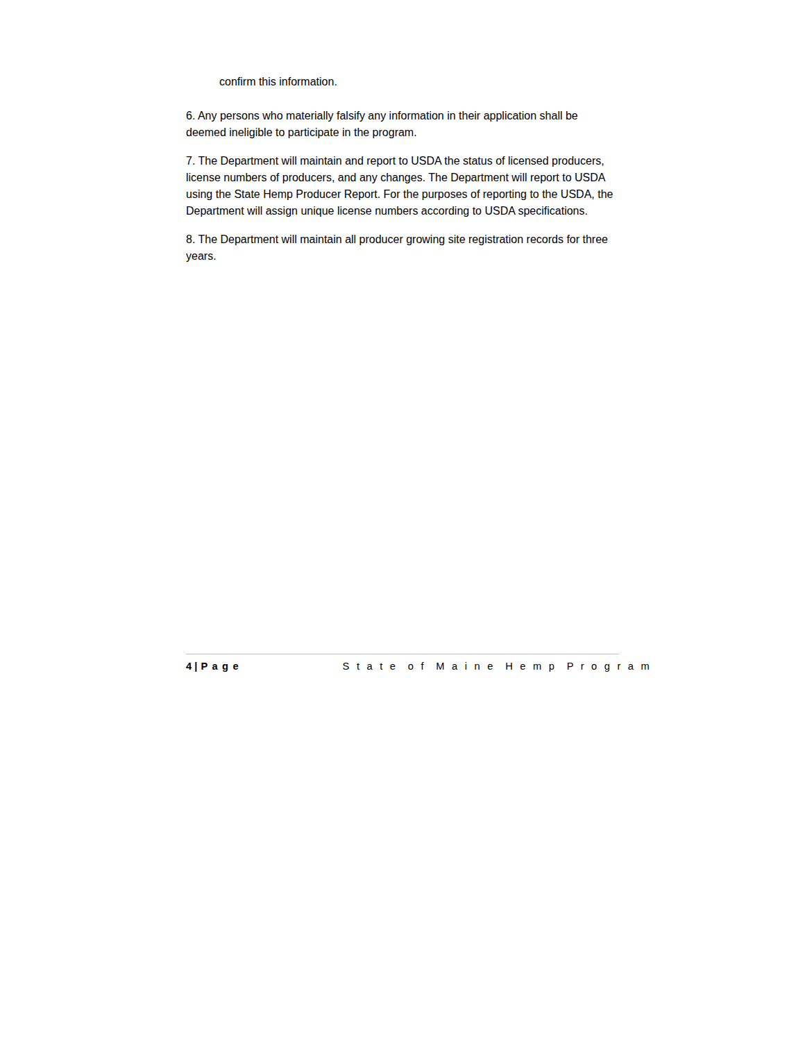confirm this information.
6. Any persons who materially falsify any information in their application shall be deemed ineligible to participate in the program.
7. The Department will maintain and report to USDA the status of licensed producers, license numbers of producers, and any changes. The Department will report to USDA using the State Hemp Producer Report. For the purposes of reporting to the USDA, the Department will assign unique license numbers according to USDA specifications.
8. The Department will maintain all producer growing site registration records for three years.
4 | P a g e S t a t e o f M a i n e H e m p P r o g r a m